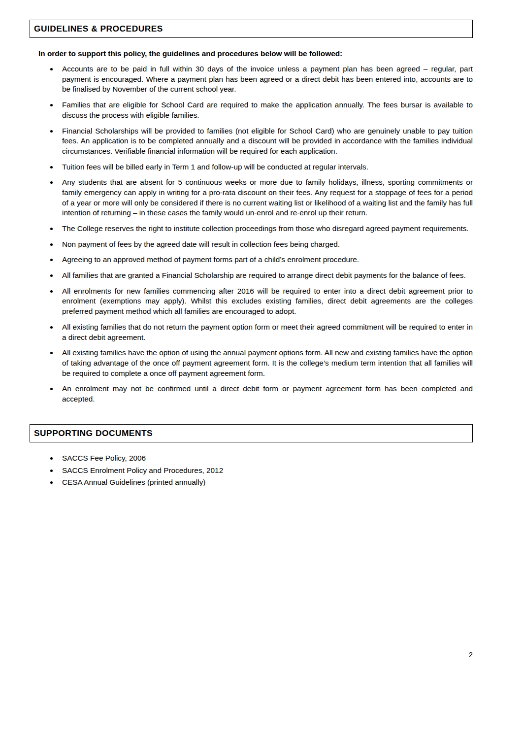GUIDELINES & PROCEDURES
In order to support this policy, the guidelines and procedures below will be followed:
Accounts are to be paid in full within 30 days of the invoice unless a payment plan has been agreed – regular, part payment is encouraged. Where a payment plan has been agreed or a direct debit has been entered into, accounts are to be finalised by November of the current school year.
Families that are eligible for School Card are required to make the application annually. The fees bursar is available to discuss the process with eligible families.
Financial Scholarships will be provided to families (not eligible for School Card) who are genuinely unable to pay tuition fees. An application is to be completed annually and a discount will be provided in accordance with the families individual circumstances. Verifiable financial information will be required for each application.
Tuition fees will be billed early in Term 1 and follow-up will be conducted at regular intervals.
Any students that are absent for 5 continuous weeks or more due to family holidays, illness, sporting commitments or family emergency can apply in writing for a pro-rata discount on their fees. Any request for a stoppage of fees for a period of a year or more will only be considered if there is no current waiting list or likelihood of a waiting list and the family has full intention of returning – in these cases the family would un-enrol and re-enrol up their return.
The College reserves the right to institute collection proceedings from those who disregard agreed payment requirements.
Non payment of fees by the agreed date will result in collection fees being charged.
Agreeing to an approved method of payment forms part of a child’s enrolment procedure.
All families that are granted a Financial Scholarship are required to arrange direct debit payments for the balance of fees.
All enrolments for new families commencing after 2016 will be required to enter into a direct debit agreement prior to enrolment (exemptions may apply). Whilst this excludes existing families, direct debit agreements are the colleges preferred payment method which all families are encouraged to adopt.
All existing families that do not return the payment option form or meet their agreed commitment will be required to enter in a direct debit agreement.
All existing families have the option of using the annual payment options form. All new and existing families have the option of taking advantage of the once off payment agreement form. It is the college’s medium term intention that all families will be required to complete a once off payment agreement form.
An enrolment may not be confirmed until a direct debit form or payment agreement form has been completed and accepted.
SUPPORTING DOCUMENTS
SACCS Fee Policy, 2006
SACCS Enrolment Policy and Procedures, 2012
CESA Annual Guidelines (printed annually)
2